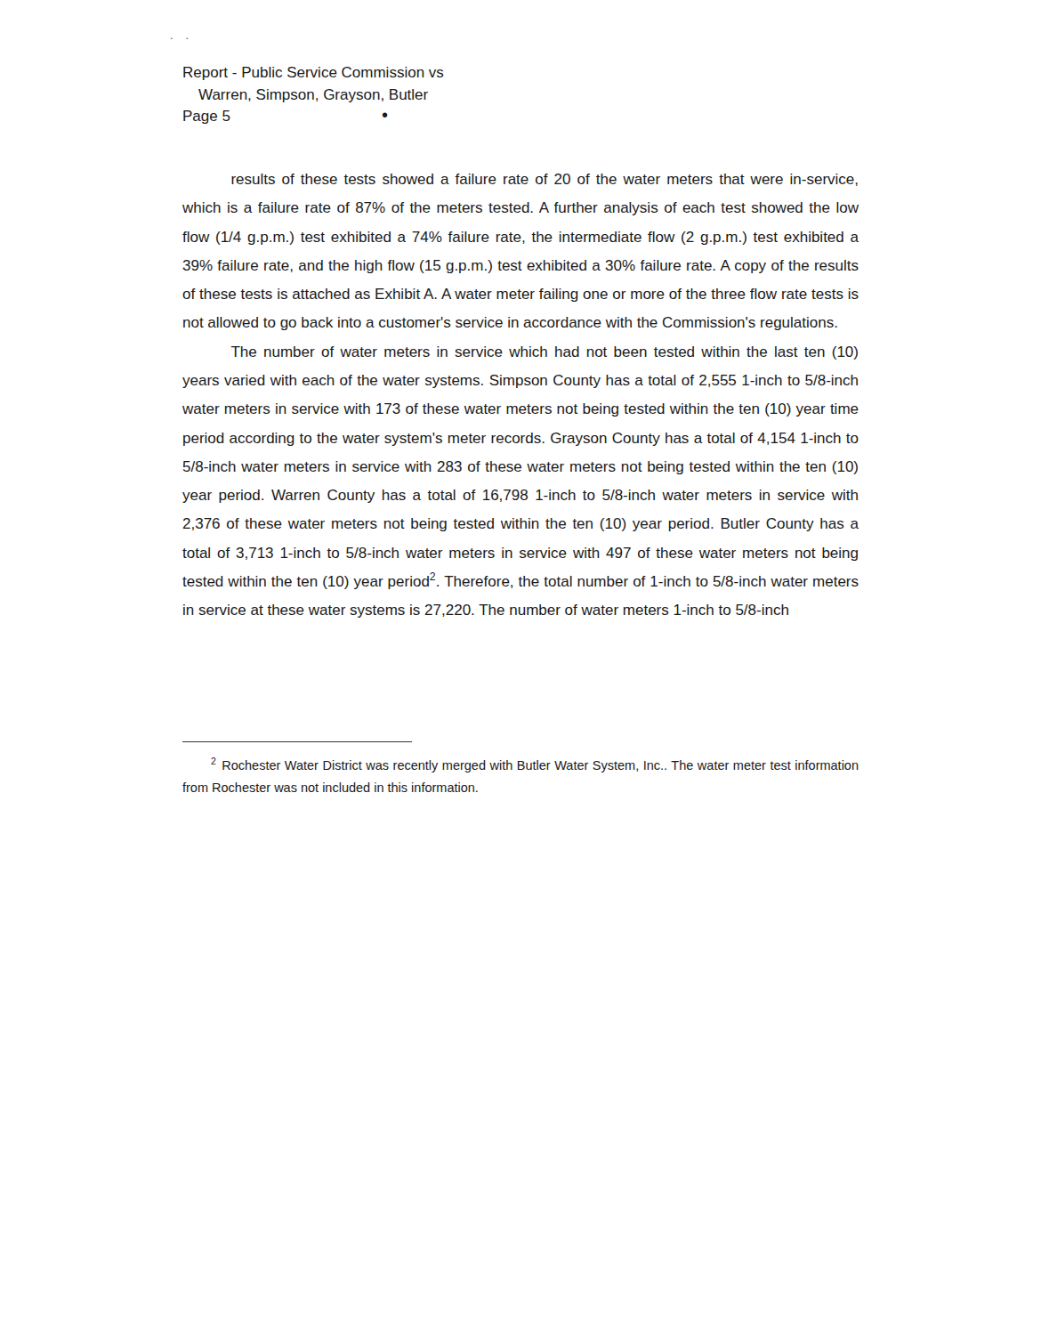..
Report - Public Service Commission vs Warren, Simpson, Grayson, Butler Page 5•
results of these tests showed a failure rate of 20 of the water meters that were in-service, which is a failure rate of 87% of the meters tested. A further analysis of each test showed the low flow (1/4 g.p.m.) test exhibited a 74% failure rate, the intermediate flow (2 g.p.m.) test exhibited a 39% failure rate, and the high flow (15 g.p.m.) test exhibited a 30% failure rate. A copy of the results of these tests is attached as Exhibit A. A water meter failing one or more of the three flow rate tests is not allowed to go back into a customer's service in accordance with the Commission's regulations.
The number of water meters in service which had not been tested within the last ten (10) years varied with each of the water systems. Simpson County has a total of 2,555 1-inch to 5/8-inch water meters in service with 173 of these water meters not being tested within the ten (10) year time period according to the water system's meter records. Grayson County has a total of 4,154 1-inch to 5/8-inch water meters in service with 283 of these water meters not being tested within the ten (10) year period. Warren County has a total of 16,798 1-inch to 5/8-inch water meters in service with 2,376 of these water meters not being tested within the ten (10) year period. Butler County has a total of 3,713 1-inch to 5/8-inch water meters in service with 497 of these water meters not being tested within the ten (10) year period2. Therefore, the total number of 1-inch to 5/8-inch water meters in service at these water systems is 27,220. The number of water meters 1-inch to 5/8-inch
2 Rochester Water District was recently merged with Butler Water System, Inc.. The water meter test information from Rochester was not included in this information.